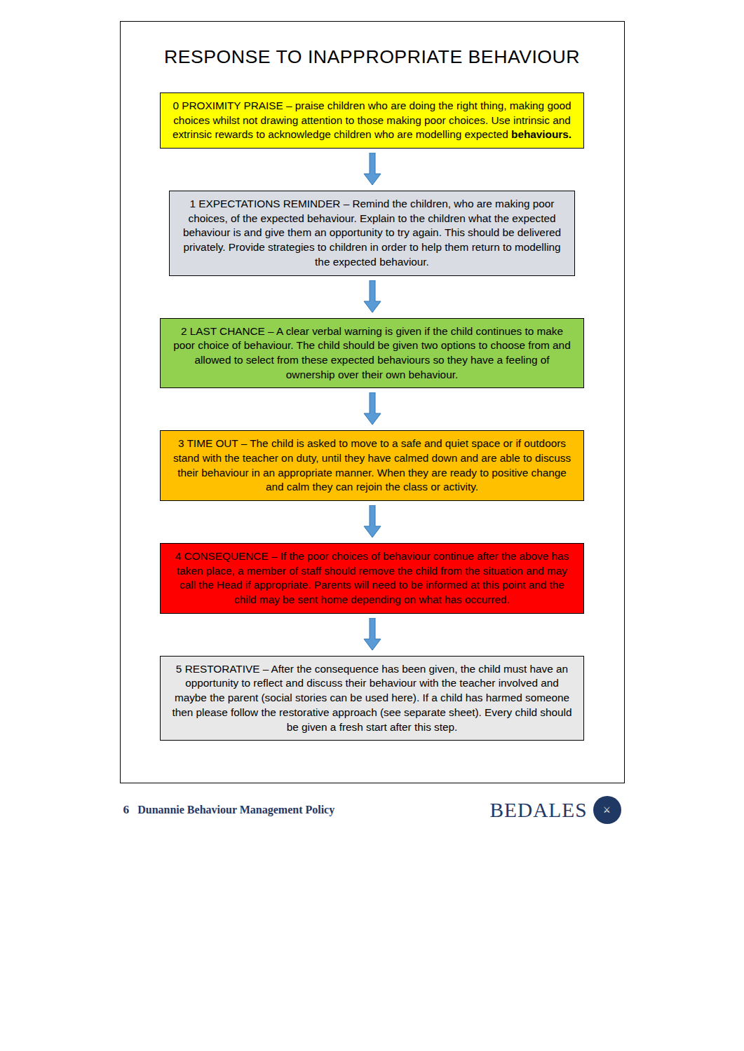RESPONSE TO INAPPROPRIATE BEHAVIOUR
0 PROXIMITY PRAISE – praise children who are doing the right thing, making good choices whilst not drawing attention to those making poor choices. Use intrinsic and extrinsic rewards to acknowledge children who are modelling expected behaviours.
1 EXPECTATIONS REMINDER – Remind the children, who are making poor choices, of the expected behaviour. Explain to the children what the expected behaviour is and give them an opportunity to try again. This should be delivered privately. Provide strategies to children in order to help them return to modelling the expected behaviour.
2 LAST CHANCE – A clear verbal warning is given if the child continues to make poor choice of behaviour. The child should be given two options to choose from and allowed to select from these expected behaviours so they have a feeling of ownership over their own behaviour.
3 TIME OUT – The child is asked to move to a safe and quiet space or if outdoors stand with the teacher on duty, until they have calmed down and are able to discuss their behaviour in an appropriate manner. When they are ready to positive change and calm they can rejoin the class or activity.
4 CONSEQUENCE – If the poor choices of behaviour continue after the above has taken place, a member of staff should remove the child from the situation and may call the Head if appropriate. Parents will need to be informed at this point and the child may be sent home depending on what has occurred.
5 RESTORATIVE – After the consequence has been given, the child must have an opportunity to reflect and discuss their behaviour with the teacher involved and maybe the parent (social stories can be used here). If a child has harmed someone then please follow the restorative approach (see separate sheet). Every child should be given a fresh start after this step.
6 Dunannie Behaviour Management Policy
BEDALES ⚔